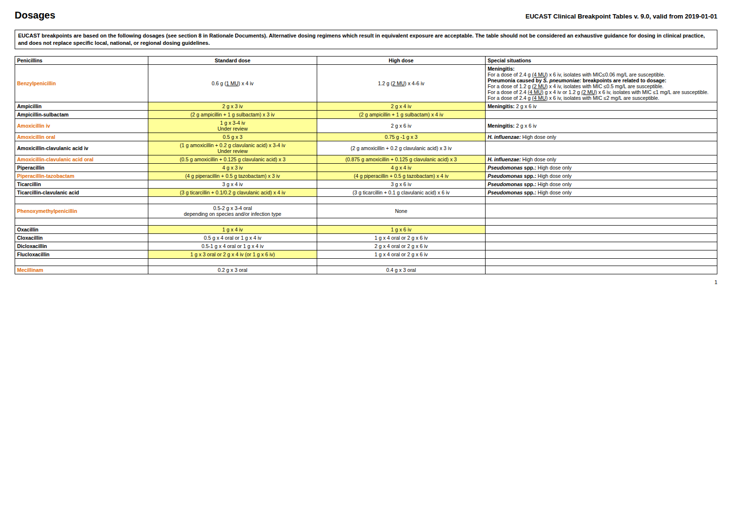Dosages
EUCAST Clinical Breakpoint Tables v. 9.0, valid from 2019-01-01
EUCAST breakpoints are based on the following dosages (see section 8 in Rationale Documents). Alternative dosing regimens which result in equivalent exposure are acceptable. The table should not be considered an exhaustive guidance for dosing in clinical practice, and does not replace specific local, national, or regional dosing guidelines.
| Penicillins | Standard dose | High dose | Special situations |
| --- | --- | --- | --- |
| Benzylpenicillin | 0.6 g ( 1 MU ) x 4 iv | 1.2 g ( 2 MU ) x 4-6 iv | Meningitis: For a dose of 2.4 g (4 MU) x 6 iv, isolates with MIC≤0.06 mg/L are susceptible. Pneumonia caused by S. pneumoniae: breakpoints are related to dosage: For a dose of 1.2 g (2 MU) x 4 iv, isolates with MIC ≤0.5 mg/L are susceptible. For a dose of 2.4 (4 MU) g x 4 iv or 1.2 g (2 MU) x 6 iv, isolates with MIC ≤1 mg/L are susceptible. For a dose of 2.4 g (4 MU) x 6 iv, isolates with MIC ≤2 mg/L are susceptible. |
| Ampicillin | 2 g x 3 iv | 2 g x 4 iv | Meningitis: 2 g x 6 iv |
| Ampicillin-sulbactam | (2 g ampicillin + 1 g sulbactam) x 3 iv | (2 g ampicillin + 1 g sulbactam) x 4 iv | |
| Amoxicillin iv | 1 g x 3-4 iv Under review | 2 g x 6 iv | Meningitis: 2 g x 6 iv |
| Amoxicillin oral | 0.5 g x 3 | 0.75 g -1 g x 3 | H. influenzae: High dose only |
| Amoxicillin-clavulanic acid iv | (1 g amoxicillin + 0.2 g clavulanic acid) x 3-4 iv Under review | (2 g amoxicillin + 0.2 g clavulanic acid) x 3 iv | |
| Amoxicillin-clavulanic acid oral | (0.5 g amoxicillin + 0.125 g clavulanic acid) x 3 | (0.875 g amoxicillin + 0.125 g clavulanic acid) x 3 | H. influenzae: High dose only |
| Piperacillin | 4 g x 3 iv | 4 g x 4 iv | Pseudomonas spp.: High dose only |
| Piperacillin-tazobactam | (4 g piperacillin + 0.5 g tazobactam) x 3 iv | (4 g piperacillin + 0.5 g tazobactam) x 4 iv | Pseudomonas spp.: High dose only |
| Ticarcillin | 3 g x 4 iv | 3 g x 6 iv | Pseudomonas spp.: High dose only |
| Ticarcillin-clavulanic acid | (3 g ticarcillin + 0.1/0.2 g clavulanic acid) x 4 iv | (3 g ticarcillin + 0.1 g clavulanic acid) x 6 iv | Pseudomonas spp.: High dose only |
| Phenoxymethylpenicillin | 0.5-2 g x 3-4 oral depending on species and/or infection type | None | |
| Oxacillin | 1 g x 4 iv | 1 g x 6 iv | |
| Cloxacillin | 0.5 g x 4 oral or 1 g x 4 iv | 1 g x 4 oral or 2 g x 6 iv | |
| Dicloxacillin | 0.5-1 g x 4 oral or 1 g x 4 iv | 2 g x 4 oral or 2 g x 6 iv | |
| Flucloxacillin | 1 g x 3 oral or 2 g x 4 iv (or 1 g x 6 iv) | 1 g x 4 oral or 2 g x 6 iv | |
| Mecillinam | 0.2 g x 3 oral | 0.4 g x 3 oral | |
1